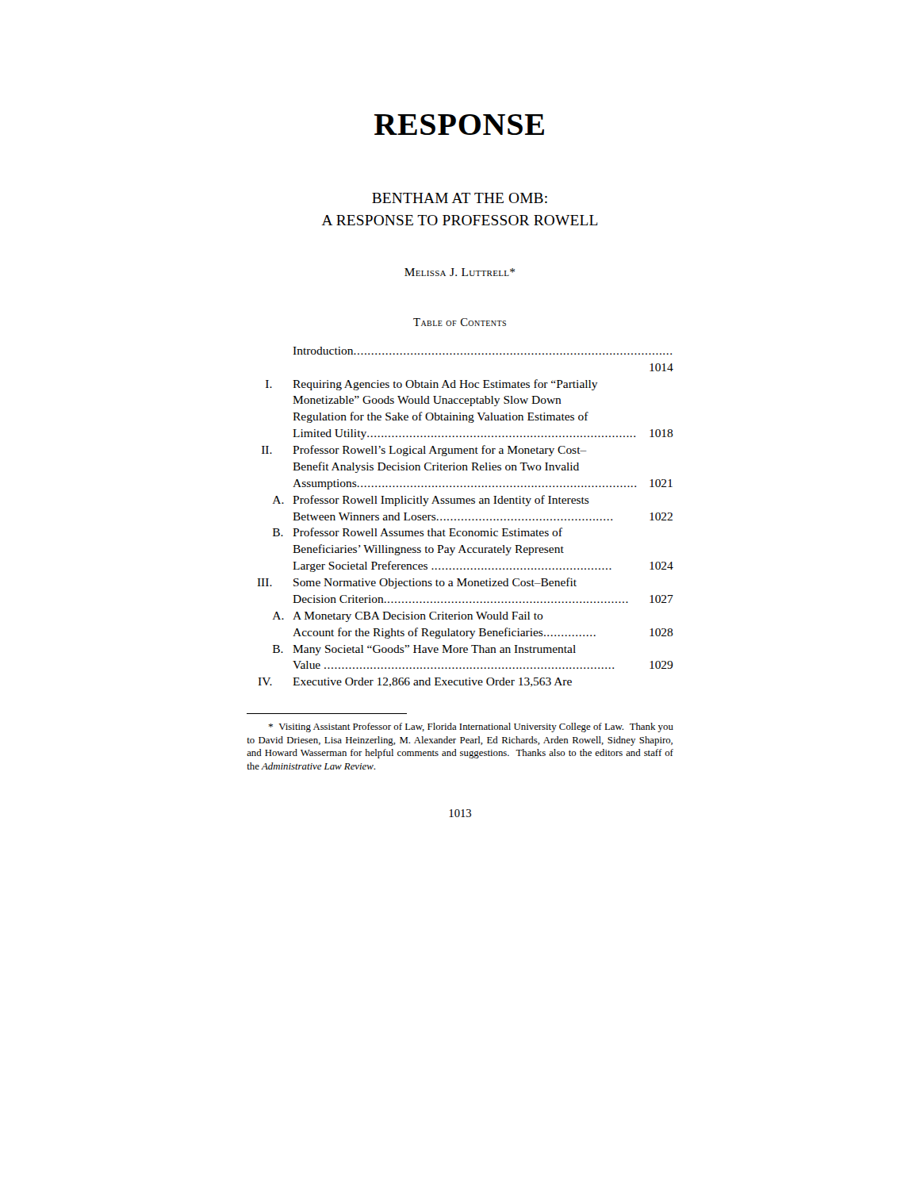RESPONSE
BENTHAM AT THE OMB:
A RESPONSE TO PROFESSOR ROWELL
Melissa J. Luttrell*
Table of Contents
| | | Introduction .......................................................................................... 1014 |
| I. | | Requiring Agencies to Obtain Ad Hoc Estimates for “Partially Monetizable” Goods Would Unacceptably Slow Down Regulation for the Sake of Obtaining Valuation Estimates of Limited Utility ............................................................................ 1018 |
| II. | | Professor Rowell’s Logical Argument for a Monetary Cost– Benefit Analysis Decision Criterion Relies on Two Invalid Assumptions ............................................................................... 1021 |
| | A. | Professor Rowell Implicitly Assumes an Identity of Interests Between Winners and Losers .................................................. 1022 |
| | B. | Professor Rowell Assumes that Economic Estimates of Beneficiaries’ Willingness to Pay Accurately Represent Larger Societal Preferences ................................................... 1024 |
| III. | | Some Normative Objections to a Monetized Cost–Benefit Decision Criterion ..................................................................... 1027 |
| | A. | A Monetary CBA Decision Criterion Would Fail to Account for the Rights of Regulatory Beneficiaries ............... 1028 |
| | B. | Many Societal “Goods” Have More Than an Instrumental Value .................................................................................. 1029 |
| IV. | | Executive Order 12,866 and Executive Order 13,563 Are |
* Visiting Assistant Professor of Law, Florida International University College of Law. Thank you to David Driesen, Lisa Heinzerling, M. Alexander Pearl, Ed Richards, Arden Rowell, Sidney Shapiro, and Howard Wasserman for helpful comments and suggestions. Thanks also to the editors and staff of the Administrative Law Review.
1013